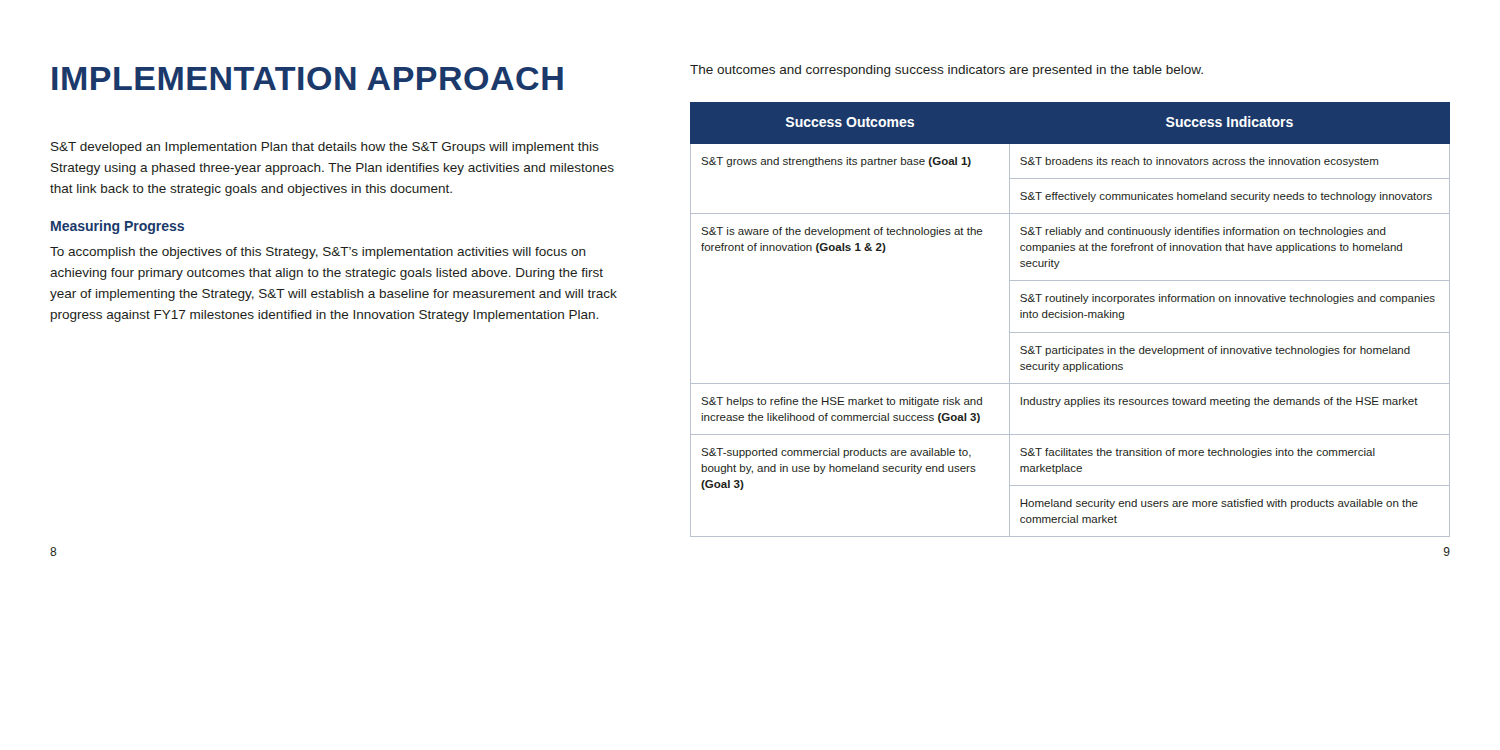IMPLEMENTATION APPROACH
S&T developed an Implementation Plan that details how the S&T Groups will implement this Strategy using a phased three-year approach. The Plan identifies key activities and milestones that link back to the strategic goals and objectives in this document.
Measuring Progress
To accomplish the objectives of this Strategy, S&T’s implementation activities will focus on achieving four primary outcomes that align to the strategic goals listed above. During the first year of implementing the Strategy, S&T will establish a baseline for measurement and will track progress against FY17 milestones identified in the Innovation Strategy Implementation Plan.
8
The outcomes and corresponding success indicators are presented in the table below.
| Success Outcomes | Success Indicators |
| --- | --- |
| S&T grows and strengthens its partner base (Goal 1) | S&T broadens its reach to innovators across the innovation ecosystem |
| S&T effectively communicates homeland security needs to technology innovators |
| S&T is aware of the development of technologies at the forefront of innovation (Goals 1 & 2) | S&T reliably and continuously identifies information on technologies and companies at the forefront of innovation that have applications to homeland security |
| S&T routinely incorporates information on innovative technologies and companies into decision-making |
| S&T participates in the development of innovative technologies for homeland security applications |
| S&T helps to refine the HSE market to mitigate risk and increase the likelihood of commercial success (Goal 3) | Industry applies its resources toward meeting the demands of the HSE market |
| S&T-supported commercial products are available to, bought by, and in use by homeland security end users (Goal 3) | S&T facilitates the transition of more technologies into the commercial marketplace |
| Homeland security end users are more satisfied with products available on the commercial market |
9